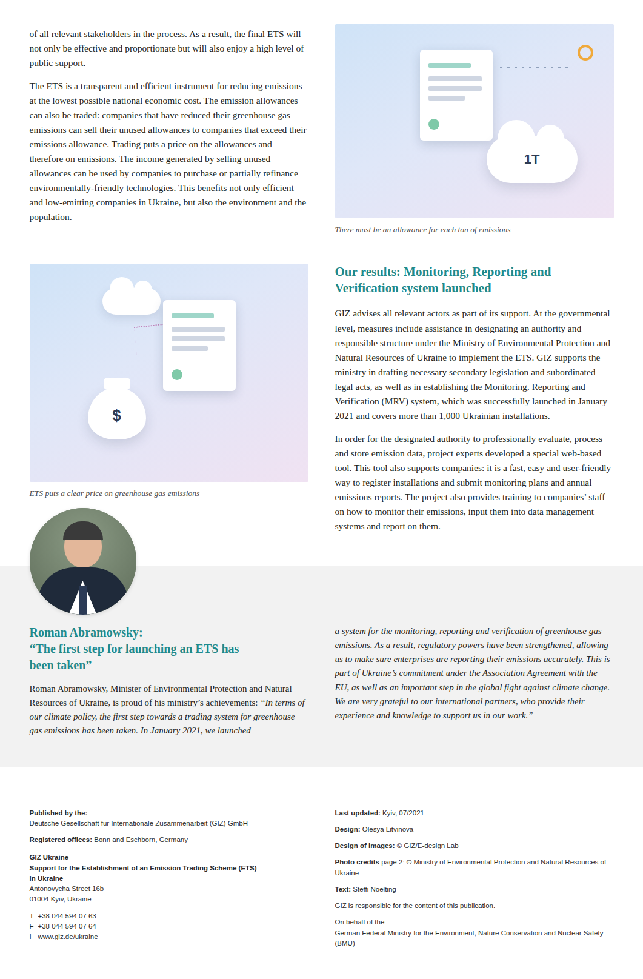of all relevant stakeholders in the process. As a result, the final ETS will not only be effective and proportionate but will also enjoy a high level of public support.
The ETS is a transparent and efficient instrument for reducing emissions at the lowest possible national economic cost. The emission allowances can also be traded: companies that have reduced their greenhouse gas emissions can sell their unused allowances to companies that exceed their emissions allowance. Trading puts a price on the allowances and therefore on emissions. The income generated by selling unused allowances can be used by companies to purchase or partially refinance environmentally-friendly technologies. This benefits not only efficient and low-emitting companies in Ukraine, but also the environment and the population.
1T
There must be an allowance for each ton of emissions
$
ETS puts a clear price on greenhouse gas emissions
Our results: Monitoring, Reporting and
Verification system launched
GIZ advises all relevant actors as part of its support. At the governmental level, measures include assistance in designating an authority and responsible structure under the Ministry of Environmental Protection and Natural Resources of Ukraine to implement the ETS. GIZ supports the ministry in drafting necessary secondary legislation and subordinated legal acts, as well as in establishing the Monitoring, Reporting and Verification (MRV) system, which was successfully launched in January 2021 and covers more than 1,000 Ukrainian installations.
In order for the designated authority to professionally evaluate, process and store emission data, project experts developed a special web-based tool. This tool also supports companies: it is a fast, easy and user-friendly way to register installations and submit monitoring plans and annual emissions reports. The project also provides training to companies’ staff on how to monitor their emissions, input them into data management systems and report on them.
Roman Abramowsky:
“The first step for launching an ETS has
been taken”
Roman Abramowsky, Minister of Environmental Protection and Natural Resources of Ukraine, is proud of his ministry’s achievements: “In terms of our climate policy, the first step towards a trading system for greenhouse gas emissions has been taken. In January 2021, we launched
a system for the monitoring, reporting and verification of greenhouse gas emissions. As a result, regulatory powers have been strengthened, allowing us to make sure enterprises are reporting their emissions accurately. This is part of Ukraine’s commitment under the Association Agreement with the EU, as well as an important step in the global fight against climate change. We are very grateful to our international partners, who provide their experience and knowledge to support us in our work.”
Published by the:
Deutsche Gesellschaft für Internationale Zusammenarbeit (GIZ) GmbH
Registered offices: Bonn and Eschborn, Germany
GIZ Ukraine Support for the Establishment of an Emission Trading Scheme (ETS) in Ukraine Antonovycha Street 16b 01004 Kyiv, Ukraine
T+38 044 594 07 63 F+38 044 594 07 64 Iwww.giz.de/ukraine
Last updated: Kyiv, 07/2021
Design: Olesya Litvinova
Design of images: © GIZ/E-design Lab
Photo credits page 2: © Ministry of Environmental Protection and Natural Resources of Ukraine
Text: Steffi Noelting
GIZ is responsible for the content of this publication.
On behalf of the
German Federal Ministry for the Environment, Nature Conservation and Nuclear Safety (BMU)